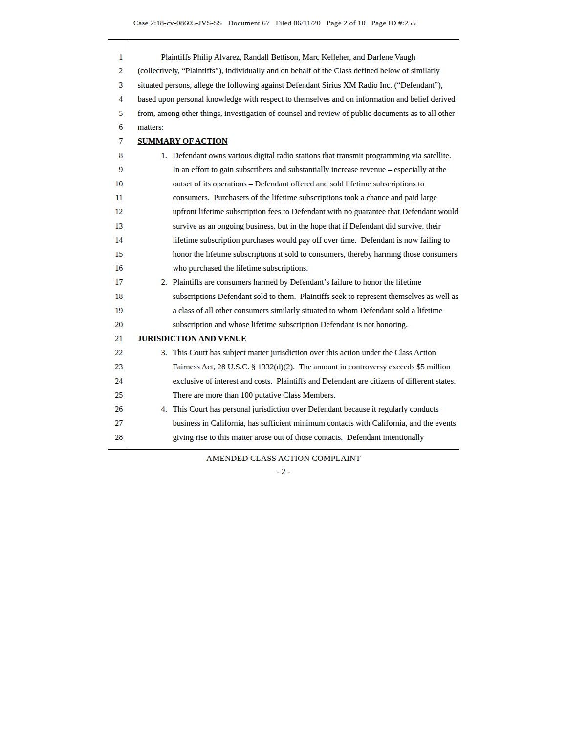Case 2:18-cv-08605-JVS-SS Document 67 Filed 06/11/20 Page 2 of 10 Page ID #:255
1
2
3
4
5
6
7
8
9
10
11
12
13
14
15
16
17
18
19
20
21
22
23
24
25
26
27
28
Plaintiffs Philip Alvarez, Randall Bettison, Marc Kelleher, and Darlene Vaugh (collectively, “Plaintiffs”), individually and on behalf of the Class defined below of similarly situated persons, allege the following against Defendant Sirius XM Radio Inc. (“Defendant”), based upon personal knowledge with respect to themselves and on information and belief derived from, among other things, investigation of counsel and review of public documents as to all other matters:
SUMMARY OF ACTION
1.
Defendant owns various digital radio stations that transmit programming via satellite. In an effort to gain subscribers and substantially increase revenue – especially at the outset of its operations – Defendant offered and sold lifetime subscriptions to consumers. Purchasers of the lifetime subscriptions took a chance and paid large upfront lifetime subscription fees to Defendant with no guarantee that Defendant would survive as an ongoing business, but in the hope that if Defendant did survive, their lifetime subscription purchases would pay off over time. Defendant is now failing to honor the lifetime subscriptions it sold to consumers, thereby harming those consumers who purchased the lifetime subscriptions.
2.
Plaintiffs are consumers harmed by Defendant’s failure to honor the lifetime subscriptions Defendant sold to them. Plaintiffs seek to represent themselves as well as a class of all other consumers similarly situated to whom Defendant sold a lifetime subscription and whose lifetime subscription Defendant is not honoring.
JURISDICTION AND VENUE
3.
This Court has subject matter jurisdiction over this action under the Class Action Fairness Act, 28 U.S.C. § 1332(d)(2). The amount in controversy exceeds $5 million exclusive of interest and costs. Plaintiffs and Defendant are citizens of different states. There are more than 100 putative Class Members.
4.
This Court has personal jurisdiction over Defendant because it regularly conducts business in California, has sufficient minimum contacts with California, and the events giving rise to this matter arose out of those contacts. Defendant intentionally
AMENDED CLASS ACTION COMPLAINT
- 2 -